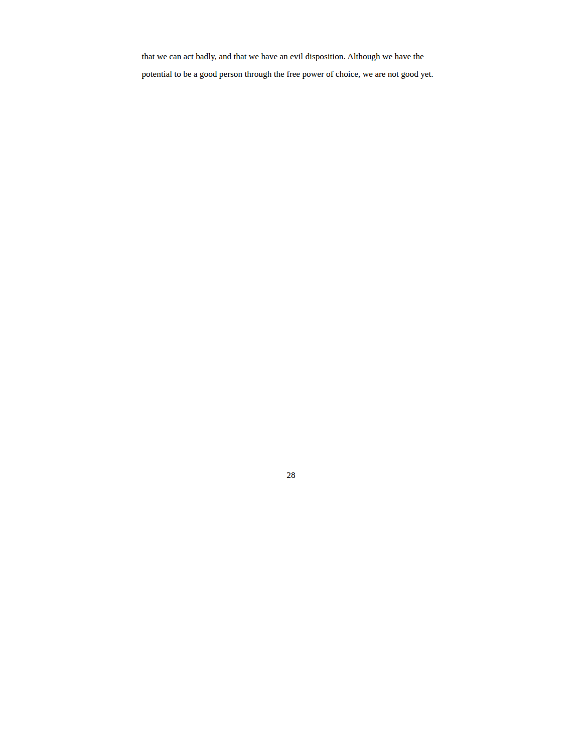that we can act badly, and that we have an evil disposition. Although we have the potential to be a good person through the free power of choice, we are not good yet.
28